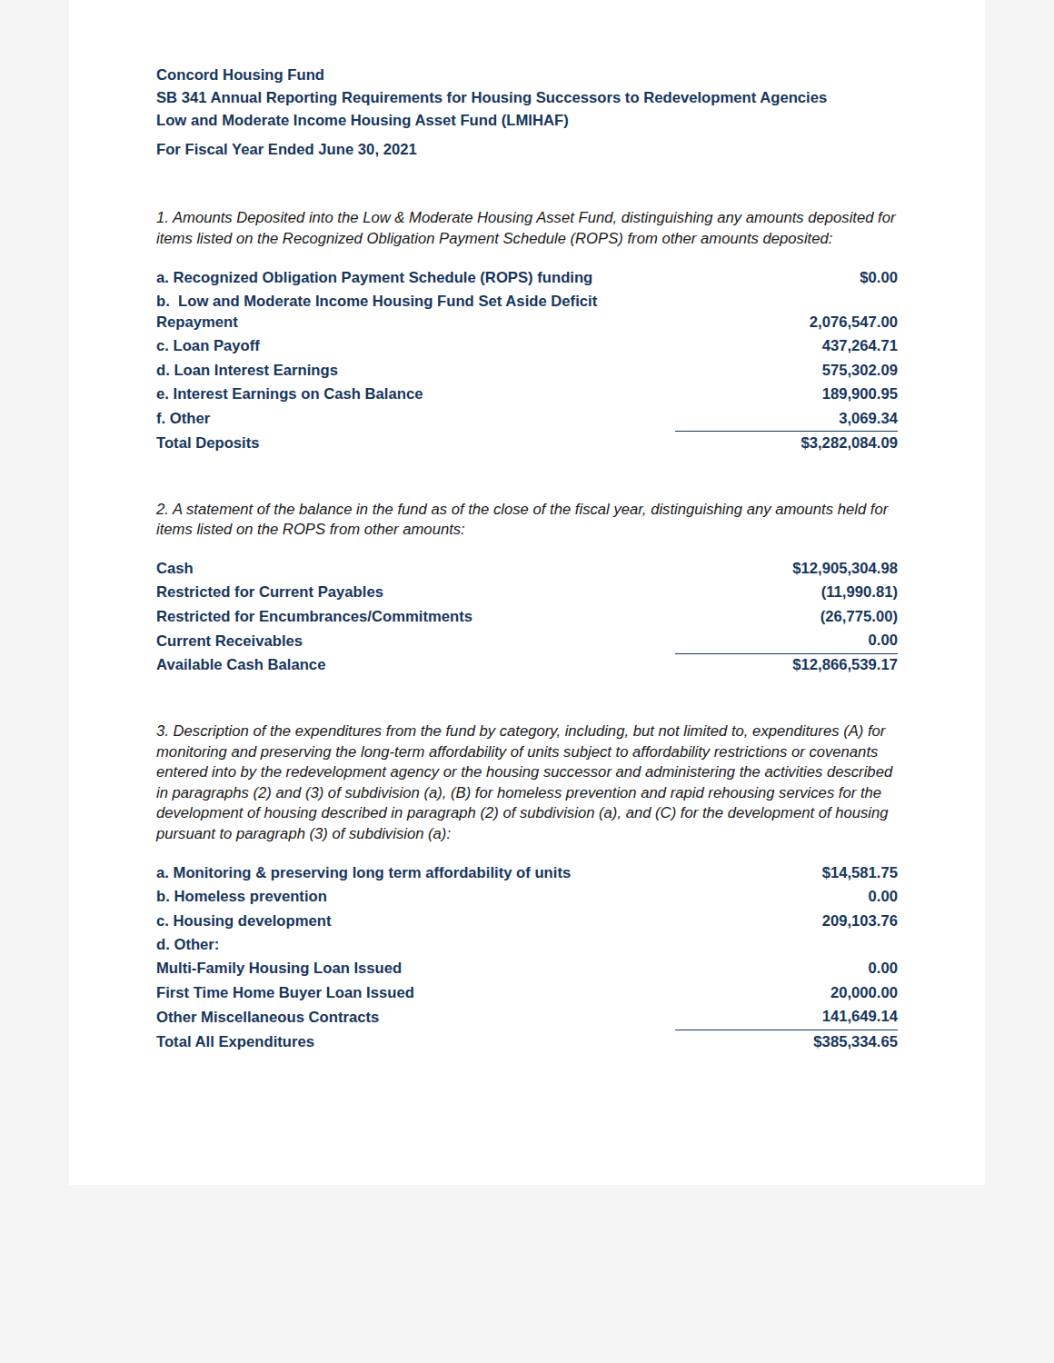Concord Housing Fund
SB 341 Annual Reporting Requirements for Housing Successors to Redevelopment Agencies
Low and Moderate Income Housing Asset Fund (LMIHAF)
For Fiscal Year Ended June 30, 2021
1. Amounts Deposited into the Low & Moderate Housing Asset Fund, distinguishing any amounts deposited for items listed on the Recognized Obligation Payment Schedule (ROPS) from other amounts deposited:
| a. Recognized Obligation Payment Schedule (ROPS) funding | $0.00 |
| b. Low and Moderate Income Housing Fund Set Aside Deficit Repayment | 2,076,547.00 |
| c. Loan Payoff | 437,264.71 |
| d. Loan Interest Earnings | 575,302.09 |
| e. Interest Earnings on Cash Balance | 189,900.95 |
| f. Other | 3,069.34 |
| Total Deposits | $3,282,084.09 |
2. A statement of the balance in the fund as of the close of the fiscal year, distinguishing any amounts held for items listed on the ROPS from other amounts:
| Cash | $12,905,304.98 |
| Restricted for Current Payables | (11,990.81) |
| Restricted for Encumbrances/Commitments | (26,775.00) |
| Current Receivables | 0.00 |
| Available Cash Balance | $12,866,539.17 |
3. Description of the expenditures from the fund by category, including, but not limited to, expenditures (A) for monitoring and preserving the long-term affordability of units subject to affordability restrictions or covenants entered into by the redevelopment agency or the housing successor and administering the activities described in paragraphs (2) and (3) of subdivision (a), (B) for homeless prevention and rapid rehousing services for the development of housing described in paragraph (2) of subdivision (a), and (C) for the development of housing pursuant to paragraph (3) of subdivision (a):
| a. Monitoring & preserving long term affordability of units | $14,581.75 |
| b. Homeless prevention | 0.00 |
| c. Housing development | 209,103.76 |
| d. Other: | |
| Multi-Family Housing Loan Issued | 0.00 |
| First Time Home Buyer Loan Issued | 20,000.00 |
| Other Miscellaneous Contracts | 141,649.14 |
| Total All Expenditures | $385,334.65 |